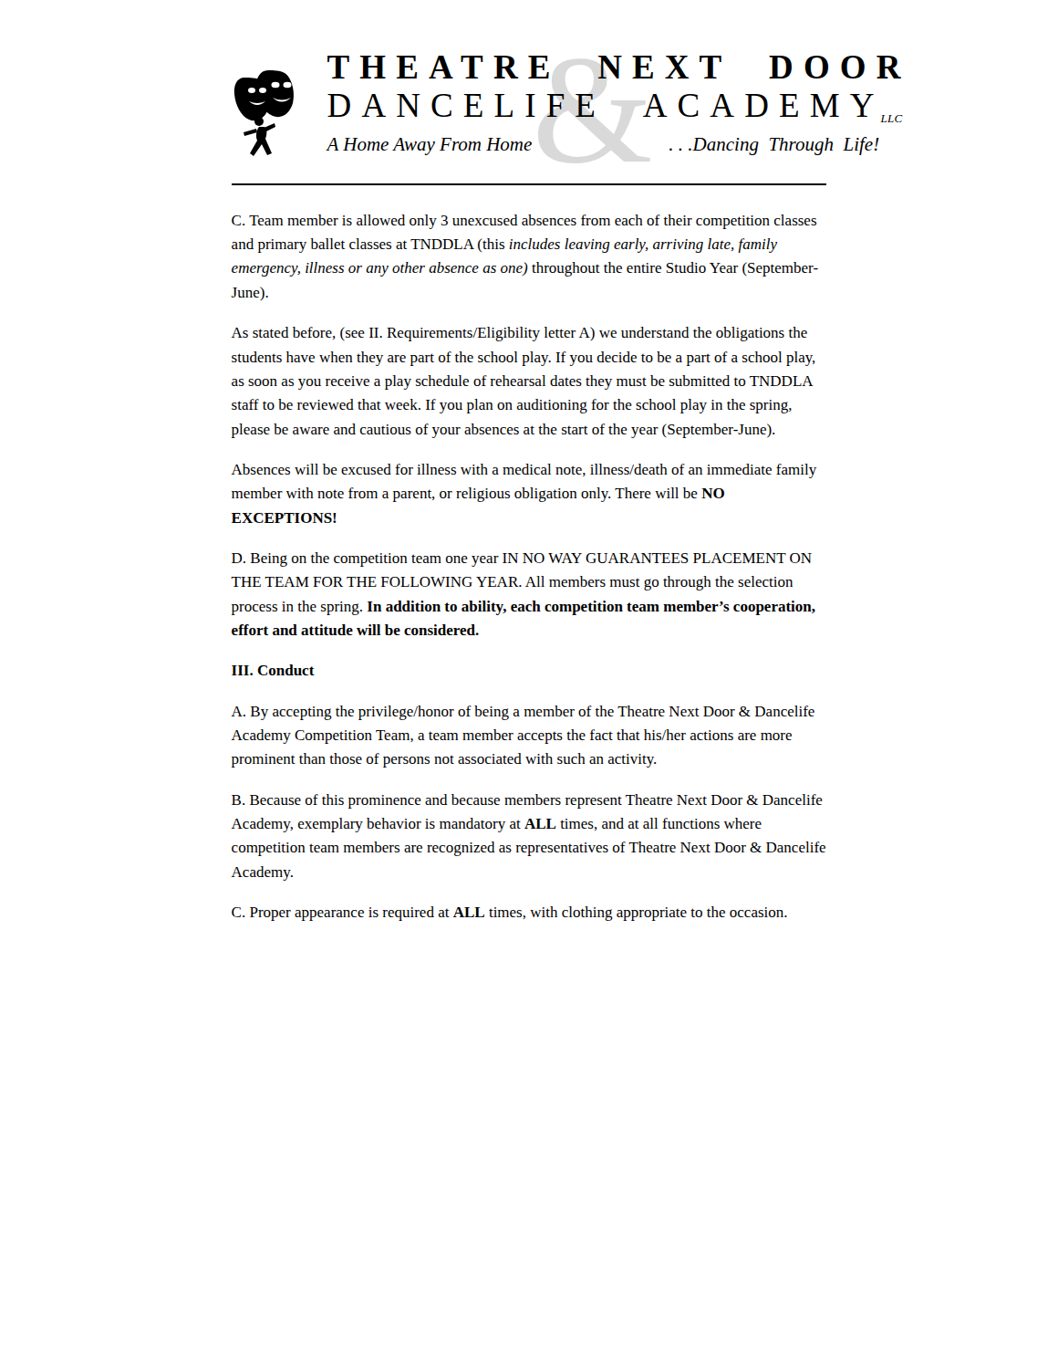&
THEATRE NEXT DOOR
DANCELIFE ACADEMYLLC
A Home Away From Home. . .Dancing Through Life!
C. Team member is allowed only 3 unexcused absences from each of their competition classes and primary ballet classes at TNDDLA (this includes leaving early, arriving late, family emergency, illness or any other absence as one) throughout the entire Studio Year (September-June).
As stated before, (see II. Requirements/Eligibility letter A) we understand the obligations the students have when they are part of the school play. If you decide to be a part of a school play, as soon as you receive a play schedule of rehearsal dates they must be submitted to TNDDLA staff to be reviewed that week. If you plan on auditioning for the school play in the spring, please be aware and cautious of your absences at the start of the year (September-June).
Absences will be excused for illness with a medical note, illness/death of an immediate family member with note from a parent, or religious obligation only. There will be NO EXCEPTIONS!
D. Being on the competition team one year IN NO WAY GUARANTEES PLACEMENT ON THE TEAM FOR THE FOLLOWING YEAR. All members must go through the selection process in the spring. In addition to ability, each competition team member’s cooperation, effort and attitude will be considered.
III. Conduct
A. By accepting the privilege/honor of being a member of the Theatre Next Door & Dancelife Academy Competition Team, a team member accepts the fact that his/her actions are more prominent than those of persons not associated with such an activity.
B. Because of this prominence and because members represent Theatre Next Door & Dancelife Academy, exemplary behavior is mandatory at ALL times, and at all functions where competition team members are recognized as representatives of Theatre Next Door & Dancelife Academy.
C. Proper appearance is required at ALL times, with clothing appropriate to the occasion.